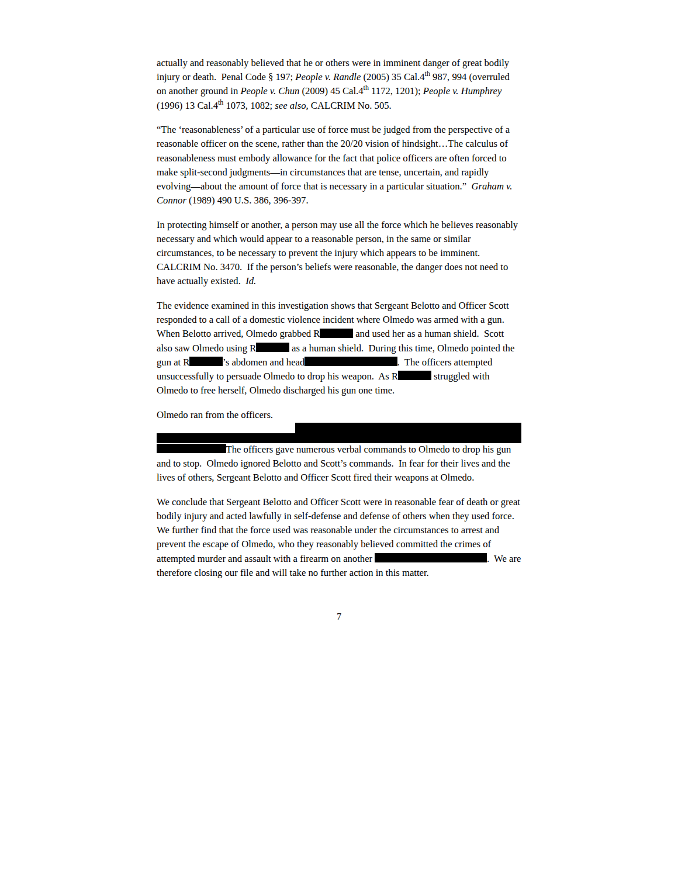actually and reasonably believed that he or others were in imminent danger of great bodily injury or death. Penal Code § 197; People v. Randle (2005) 35 Cal.4th 987, 994 (overruled on another ground in People v. Chun (2009) 45 Cal.4th 1172, 1201); People v. Humphrey (1996) 13 Cal.4th 1073, 1082; see also, CALCRIM No. 505.
“The ‘reasonableness’ of a particular use of force must be judged from the perspective of a reasonable officer on the scene, rather than the 20/20 vision of hindsight…The calculus of reasonableness must embody allowance for the fact that police officers are often forced to make split-second judgments—in circumstances that are tense, uncertain, and rapidly evolving—about the amount of force that is necessary in a particular situation.” Graham v. Connor (1989) 490 U.S. 386, 396-397.
In protecting himself or another, a person may use all the force which he believes reasonably necessary and which would appear to a reasonable person, in the same or similar circumstances, to be necessary to prevent the injury which appears to be imminent. CALCRIM No. 3470. If the person’s beliefs were reasonable, the danger does not need to have actually existed. Id.
The evidence examined in this investigation shows that Sergeant Belotto and Officer Scott responded to a call of a domestic violence incident where Olmedo was armed with a gun. When Belotto arrived, Olmedo grabbed R and used her as a human shield. Scott also saw Olmedo using R as a human shield. During this time, Olmedo pointed the gun at R ’s abdomen and head . The officers attempted unsuccessfully to persuade Olmedo to drop his weapon. As R struggled with Olmedo to free herself, Olmedo discharged his gun one time.
Olmedo ran from the officers. The officers gave numerous verbal commands to Olmedo to drop his gun and to stop. Olmedo ignored Belotto and Scott’s commands. In fear for their lives and the lives of others, Sergeant Belotto and Officer Scott fired their weapons at Olmedo.
We conclude that Sergeant Belotto and Officer Scott were in reasonable fear of death or great bodily injury and acted lawfully in self-defense and defense of others when they used force. We further find that the force used was reasonable under the circumstances to arrest and prevent the escape of Olmedo, who they reasonably believed committed the crimes of attempted murder and assault with a firearm on another . We are therefore closing our file and will take no further action in this matter.
7